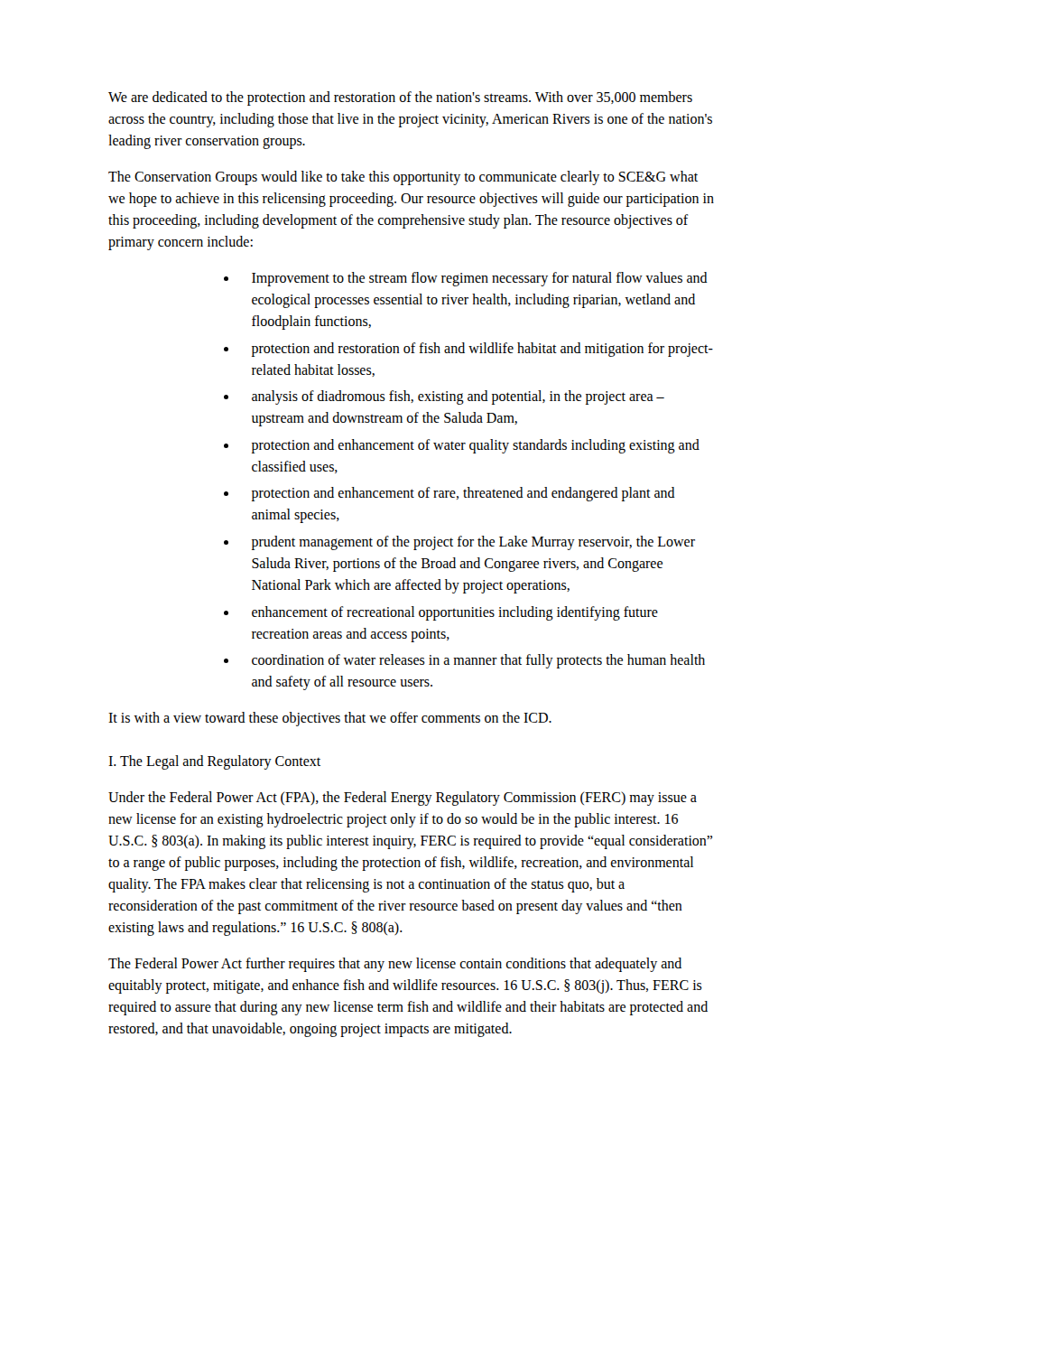We are dedicated to the protection and restoration of the nation's streams. With over 35,000 members across the country, including those that live in the project vicinity, American Rivers is one of the nation's leading river conservation groups.
The Conservation Groups would like to take this opportunity to communicate clearly to SCE&G what we hope to achieve in this relicensing proceeding. Our resource objectives will guide our participation in this proceeding, including development of the comprehensive study plan. The resource objectives of primary concern include:
Improvement to the stream flow regimen necessary for natural flow values and ecological processes essential to river health, including riparian, wetland and floodplain functions,
protection and restoration of fish and wildlife habitat and mitigation for project-related habitat losses,
analysis of diadromous fish, existing and potential, in the project area – upstream and downstream of the Saluda Dam,
protection and enhancement of water quality standards including existing and classified uses,
protection and enhancement of rare, threatened and endangered plant and animal species,
prudent management of the project for the Lake Murray reservoir, the Lower Saluda River, portions of the Broad and Congaree rivers, and Congaree National Park which are affected by project operations,
enhancement of recreational opportunities including identifying future recreation areas and access points,
coordination of water releases in a manner that fully protects the human health and safety of all resource users.
It is with a view toward these objectives that we offer comments on the ICD.
I. The Legal and Regulatory Context
Under the Federal Power Act (FPA), the Federal Energy Regulatory Commission (FERC) may issue a new license for an existing hydroelectric project only if to do so would be in the public interest. 16 U.S.C. § 803(a). In making its public interest inquiry, FERC is required to provide “equal consideration” to a range of public purposes, including the protection of fish, wildlife, recreation, and environmental quality. The FPA makes clear that relicensing is not a continuation of the status quo, but a reconsideration of the past commitment of the river resource based on present day values and “then existing laws and regulations.” 16 U.S.C. § 808(a).
The Federal Power Act further requires that any new license contain conditions that adequately and equitably protect, mitigate, and enhance fish and wildlife resources. 16 U.S.C. § 803(j). Thus, FERC is required to assure that during any new license term fish and wildlife and their habitats are protected and restored, and that unavoidable, ongoing project impacts are mitigated.